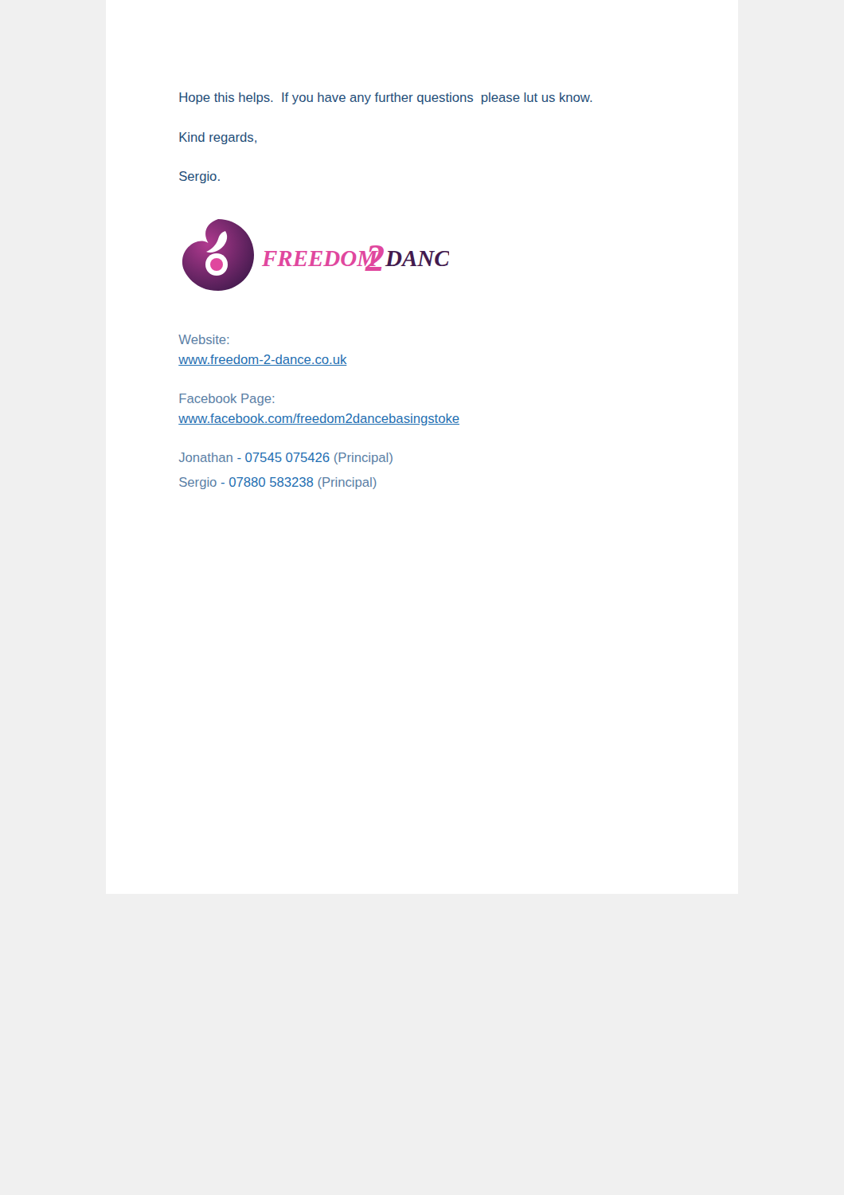Hope this helps. If you have any further questions please lut us know.
Kind regards,
Sergio.
Website:
www.freedom-2-dance.co.uk
Facebook Page:
www.facebook.com/freedom2dancebasingstoke
Jonathan - 07545 075426 (Principal)
Sergio - 07880 583238 (Principal)